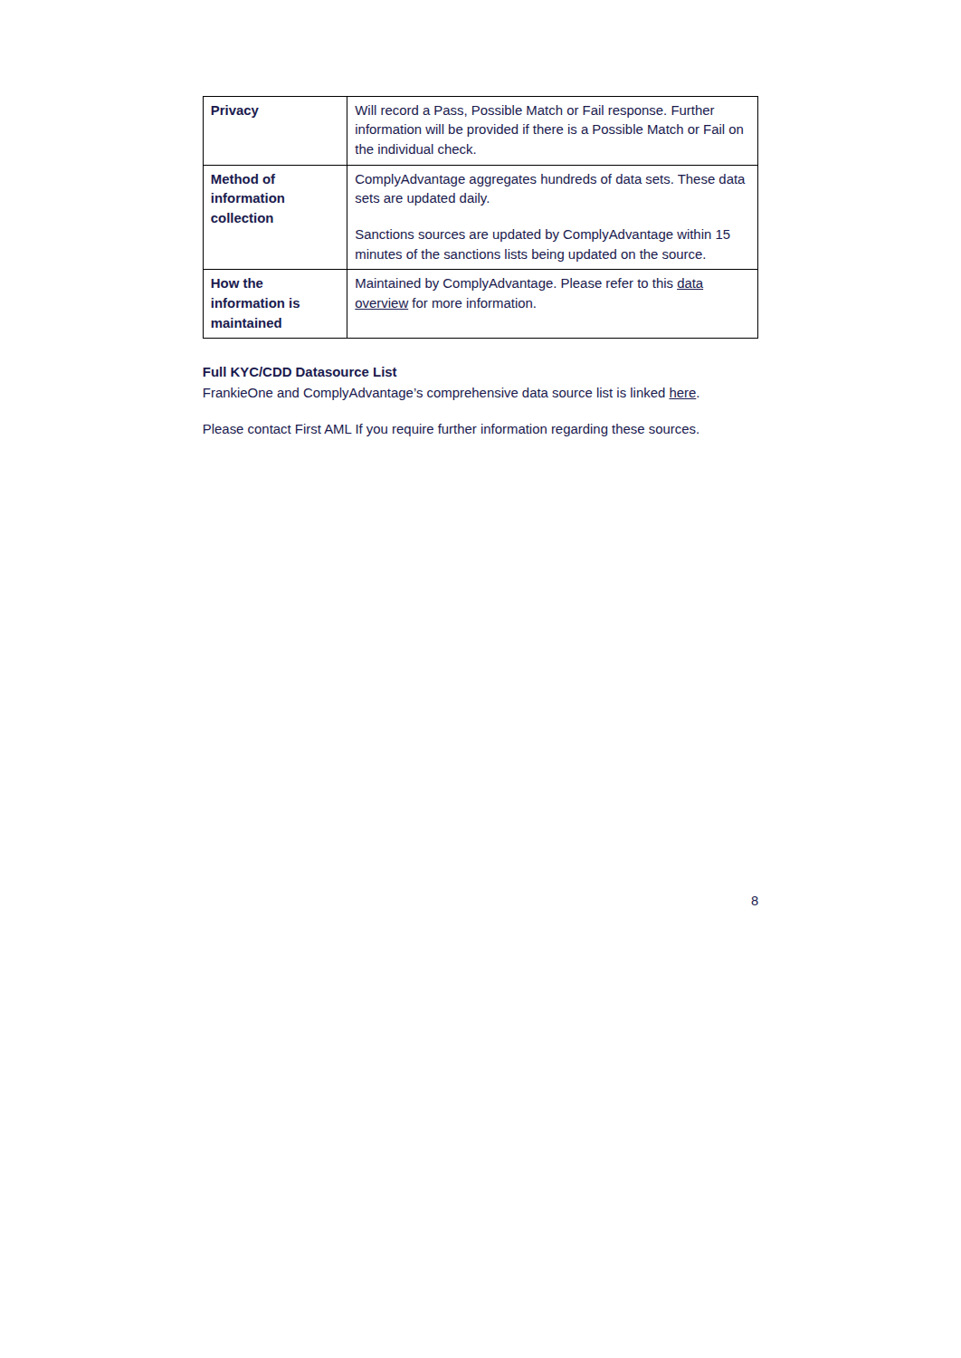| Privacy | Will record a Pass, Possible Match or Fail response. Further information will be provided if there is a Possible Match or Fail on the individual check. |
| Method of information collection | ComplyAdvantage aggregates hundreds of data sets. These data sets are updated daily. Sanctions sources are updated by ComplyAdvantage within 15 minutes of the sanctions lists being updated on the source. |
| How the information is maintained | Maintained by ComplyAdvantage. Please refer to this data overview for more information. |
Full KYC/CDD Datasource List
FrankieOne and ComplyAdvantage’s comprehensive data source list is linked here.
Please contact First AML If you require further information regarding these sources.
8